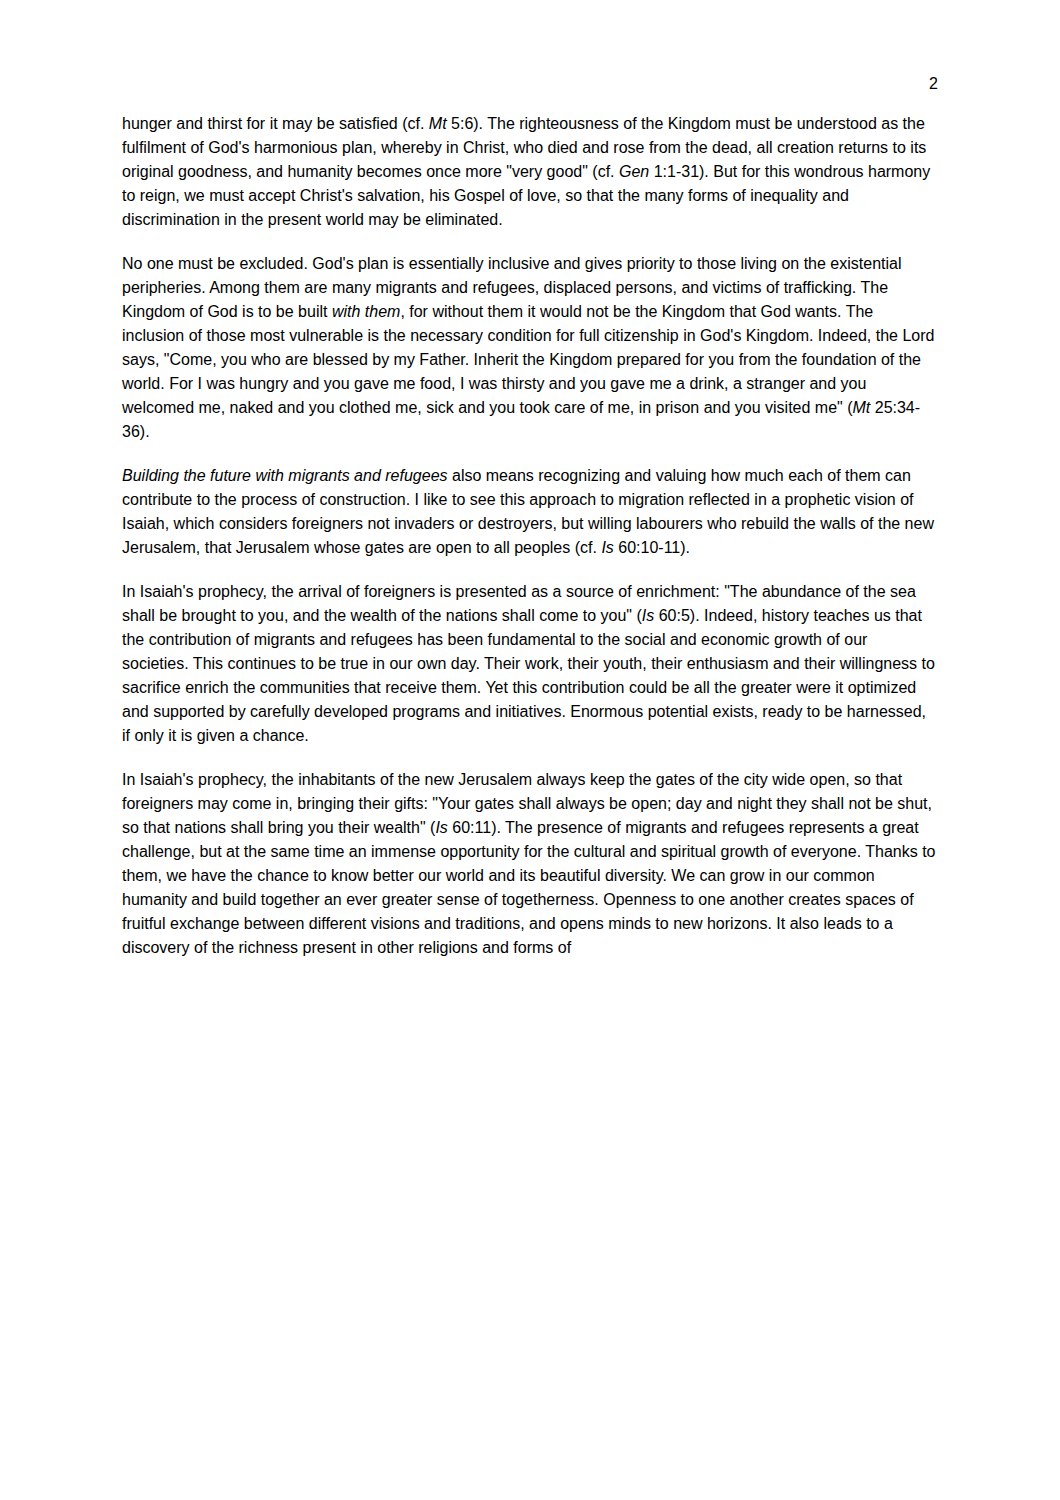2
hunger and thirst for it may be satisfied (cf. Mt 5:6). The righteousness of the Kingdom must be understood as the fulfilment of God's harmonious plan, whereby in Christ, who died and rose from the dead, all creation returns to its original goodness, and humanity becomes once more "very good" (cf. Gen 1:1-31). But for this wondrous harmony to reign, we must accept Christ's salvation, his Gospel of love, so that the many forms of inequality and discrimination in the present world may be eliminated.
No one must be excluded. God's plan is essentially inclusive and gives priority to those living on the existential peripheries. Among them are many migrants and refugees, displaced persons, and victims of trafficking. The Kingdom of God is to be built with them, for without them it would not be the Kingdom that God wants. The inclusion of those most vulnerable is the necessary condition for full citizenship in God's Kingdom. Indeed, the Lord says, "Come, you who are blessed by my Father. Inherit the Kingdom prepared for you from the foundation of the world. For I was hungry and you gave me food, I was thirsty and you gave me a drink, a stranger and you welcomed me, naked and you clothed me, sick and you took care of me, in prison and you visited me" (Mt 25:34-36).
Building the future with migrants and refugees also means recognizing and valuing how much each of them can contribute to the process of construction. I like to see this approach to migration reflected in a prophetic vision of Isaiah, which considers foreigners not invaders or destroyers, but willing labourers who rebuild the walls of the new Jerusalem, that Jerusalem whose gates are open to all peoples (cf. Is 60:10-11).
In Isaiah's prophecy, the arrival of foreigners is presented as a source of enrichment: "The abundance of the sea shall be brought to you, and the wealth of the nations shall come to you" (Is 60:5). Indeed, history teaches us that the contribution of migrants and refugees has been fundamental to the social and economic growth of our societies. This continues to be true in our own day. Their work, their youth, their enthusiasm and their willingness to sacrifice enrich the communities that receive them. Yet this contribution could be all the greater were it optimized and supported by carefully developed programs and initiatives. Enormous potential exists, ready to be harnessed, if only it is given a chance.
In Isaiah's prophecy, the inhabitants of the new Jerusalem always keep the gates of the city wide open, so that foreigners may come in, bringing their gifts: "Your gates shall always be open; day and night they shall not be shut, so that nations shall bring you their wealth" (Is 60:11). The presence of migrants and refugees represents a great challenge, but at the same time an immense opportunity for the cultural and spiritual growth of everyone. Thanks to them, we have the chance to know better our world and its beautiful diversity. We can grow in our common humanity and build together an ever greater sense of togetherness. Openness to one another creates spaces of fruitful exchange between different visions and traditions, and opens minds to new horizons. It also leads to a discovery of the richness present in other religions and forms of